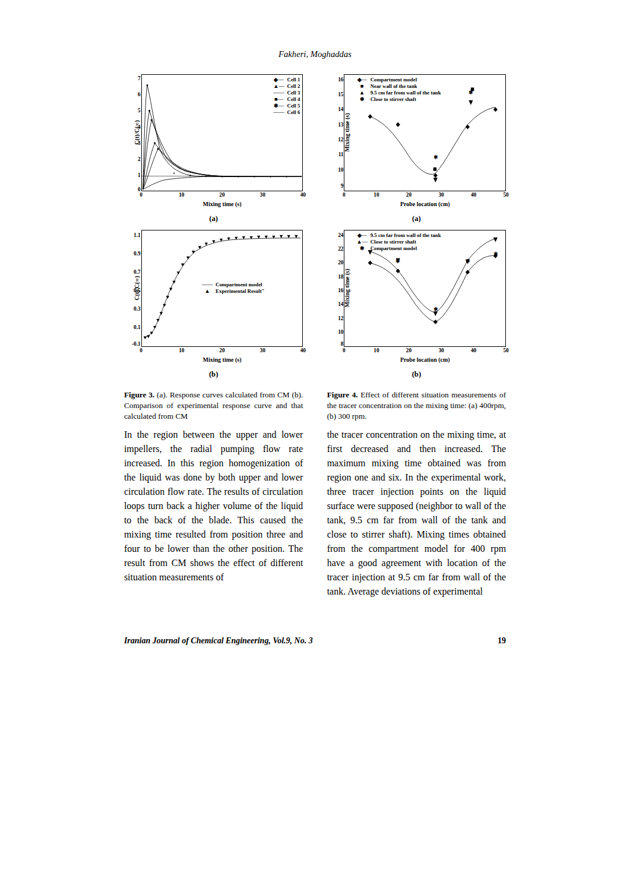Fakheri, Moghaddas
C(t)/C(∞)
7 6 5 4 3 2 1 0
◆—Cell 1
▲—Cell 2
——Cell 3
■—Cell 4
✱—Cell 5
——Cell 6
0 10 20 30 40
Mixing time (s)
(a)
C(t)/C(∞)
1.1 0.9 0.7 0.5 0.3 0.1 -0.1
——Compartment model
▲Experimental Result"
0 10 20 30 40
Mixing time (s)
(b)
Figure 3. (a). Response curves calculated from CM (b). Comparison of experimental response curve and that calculated from CM
In the region between the upper and lower impellers, the radial pumping flow rate increased. In this region homogenization of the liquid was done by both upper and lower circulation flow rate. The results of circulation loops turn back a higher volume of the liquid to the back of the blade. This caused the mixing time resulted from position three and four to be lower than the other position. The result from CM shows the effect of different situation measurements of
Mixing time (s)
16 15 14 13 12 11 10 9
◆—Compartment model
■Near wall of the tank
▲9.5 cm far from wall of the tank
✱Close to stirrer shaft
✱ ✱
0 10 20 30 40 50
Probe location (cm)
(a)
Mixing time (s)
24 22 20 18 16 14 12 10 8
◆—9.5 cm far from wall of the tank
▲—Close to stirrer shaft
✱Compartment model
✱ ✱ ✱ ✱
0 10 20 30 40 50
Probe location (cm)
(b)
Figure 4. Effect of different situation measurements of the tracer concentration on the mixing time: (a) 400rpm, (b) 300 rpm.
the tracer concentration on the mixing time, at first decreased and then increased. The maximum mixing time obtained was from region one and six. In the experimental work, three tracer injection points on the liquid surface were supposed (neighbor to wall of the tank, 9.5 cm far from wall of the tank and close to stirrer shaft). Mixing times obtained from the compartment model for 400 rpm have a good agreement with location of the tracer injection at 9.5 cm far from wall of the tank. Average deviations of experimental
Iranian Journal of Chemical Engineering, Vol.9, No. 3
19